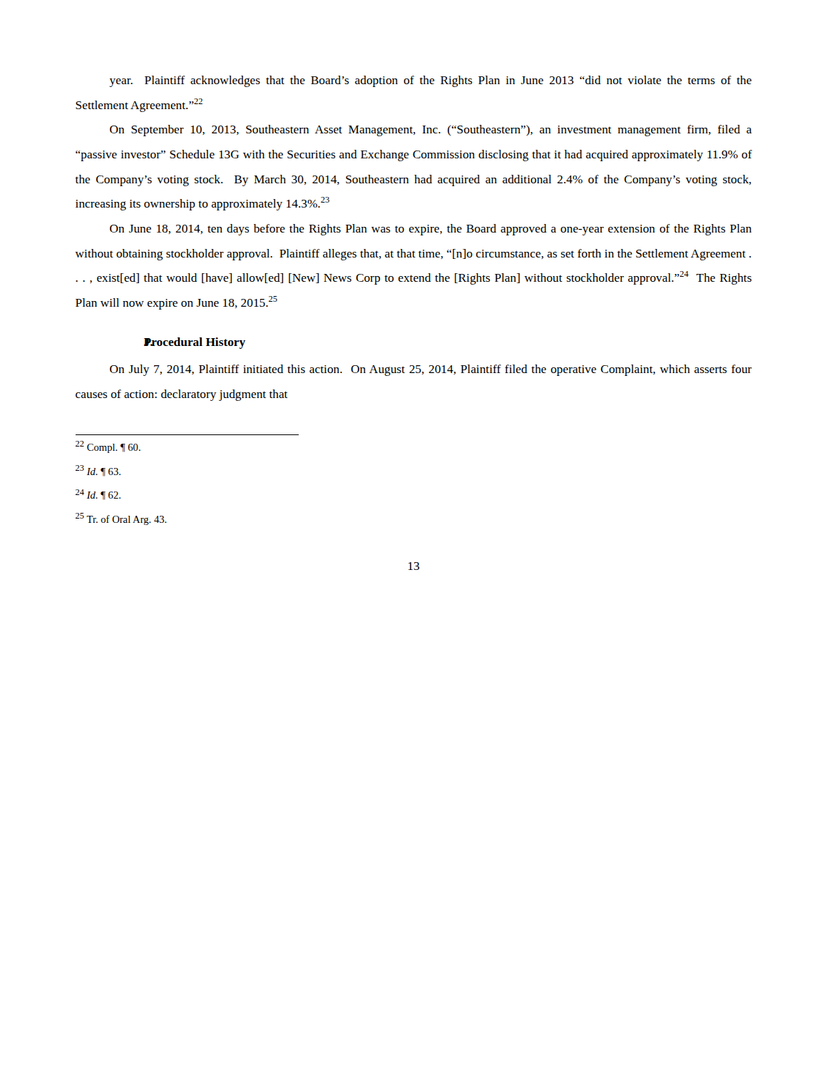year. Plaintiff acknowledges that the Board’s adoption of the Rights Plan in June 2013 “did not violate the terms of the Settlement Agreement.”22
On September 10, 2013, Southeastern Asset Management, Inc. (“Southeastern”), an investment management firm, filed a “passive investor” Schedule 13G with the Securities and Exchange Commission disclosing that it had acquired approximately 11.9% of the Company’s voting stock. By March 30, 2014, Southeastern had acquired an additional 2.4% of the Company’s voting stock, increasing its ownership to approximately 14.3%.23
On June 18, 2014, ten days before the Rights Plan was to expire, the Board approved a one-year extension of the Rights Plan without obtaining stockholder approval. Plaintiff alleges that, at that time, “[n]o circumstance, as set forth in the Settlement Agreement . . . , exist[ed] that would [have] allow[ed] [New] News Corp to extend the [Rights Plan] without stockholder approval.”24 The Rights Plan will now expire on June 18, 2015.25
J. Procedural History
On July 7, 2014, Plaintiff initiated this action. On August 25, 2014, Plaintiff filed the operative Complaint, which asserts four causes of action: declaratory judgment that
22 Compl. ¶ 60.
23 Id. ¶ 63.
24 Id. ¶ 62.
25 Tr. of Oral Arg. 43.
13